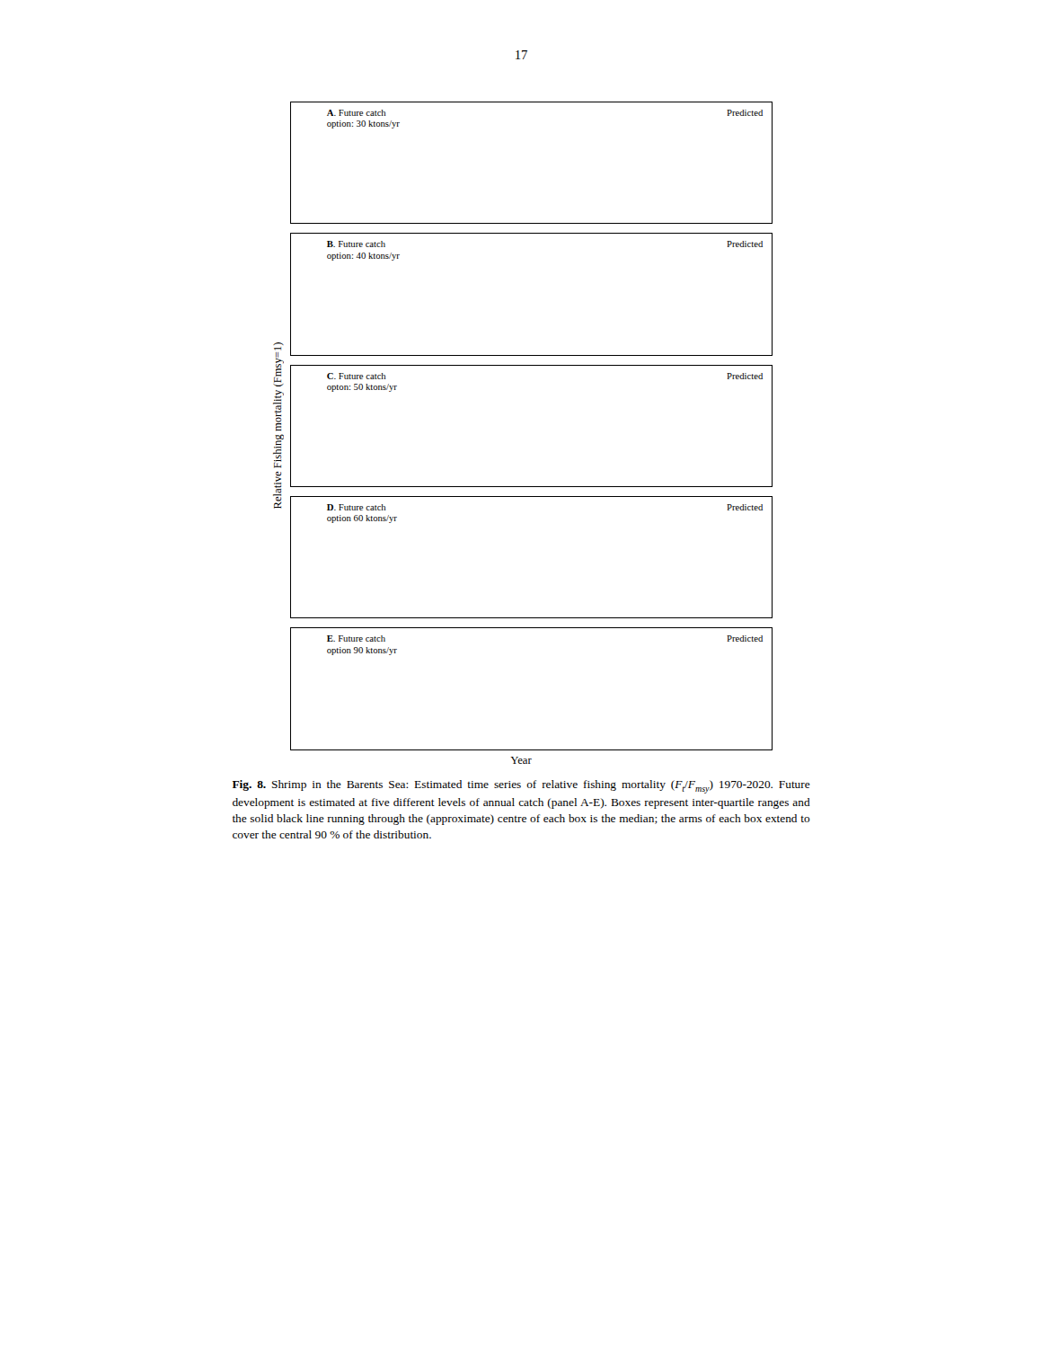17
Relative Fishing mortality (Fmsy=1)
A. Future catch
option: 30 ktons/yr
Predicted
B. Future catch
option: 40 ktons/yr
Predicted
C. Future catch
opton: 50 ktons/yr
Predicted
D. Future catch
option 60 ktons/yr
Predicted
E. Future catch
option 90 ktons/yr
Predicted
Year
Fig. 8. Shrimp in the Barents Sea: Estimated time series of relative fishing mortality (Ft/Fmsy) 1970-2020. Future development is estimated at five different levels of annual catch (panel A-E). Boxes represent inter-quartile ranges and the solid black line running through the (approximate) centre of each box is the median; the arms of each box extend to cover the central 90 % of the distribution.